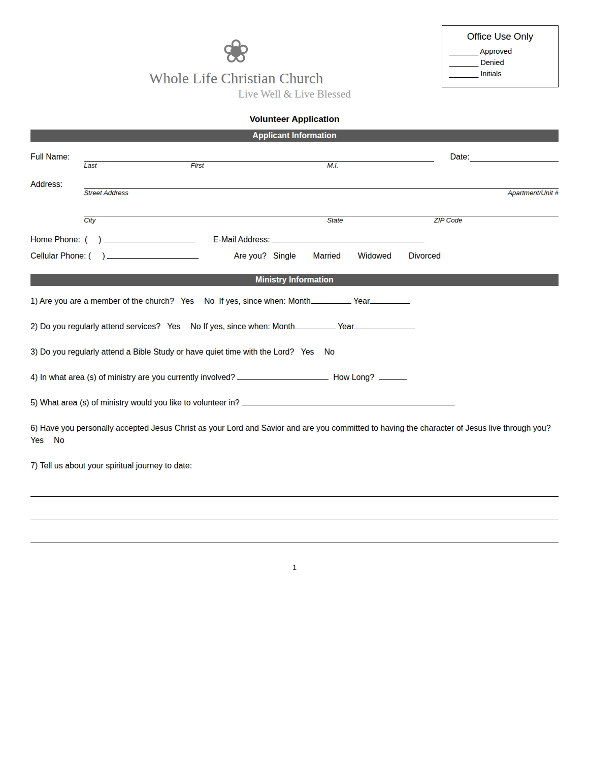Office Use Only
_______ Approved
_______ Denied
_______ Initials
❀
Whole Life Christian Church
Live Well & Live Blessed
Volunteer Application
Applicant Information
| Full Name: | | Date: | |
| | Last | First | M.I. | | |
| Address: | |
| | Street Address | Apartment/Unit # |
| | City | State | ZIP Code |
Home Phone: ( ) E-Mail Address:
Cellular Phone: ( ) Are you? Single Married Widowed Divorced
Ministry Information
1) Are you are a member of the church? Yes No If yes, since when: Month Year
2) Do you regularly attend services? Yes No If yes, since when: Month Year
3) Do you regularly attend a Bible Study or have quiet time with the Lord? Yes No
4) In what area (s) of ministry are you currently involved? How Long?
5) What area (s) of ministry would you like to volunteer in?
6) Have you personally accepted Jesus Christ as your Lord and Savior and are you committed to having the character of Jesus live through you? Yes No
7) Tell us about your spiritual journey to date:
1